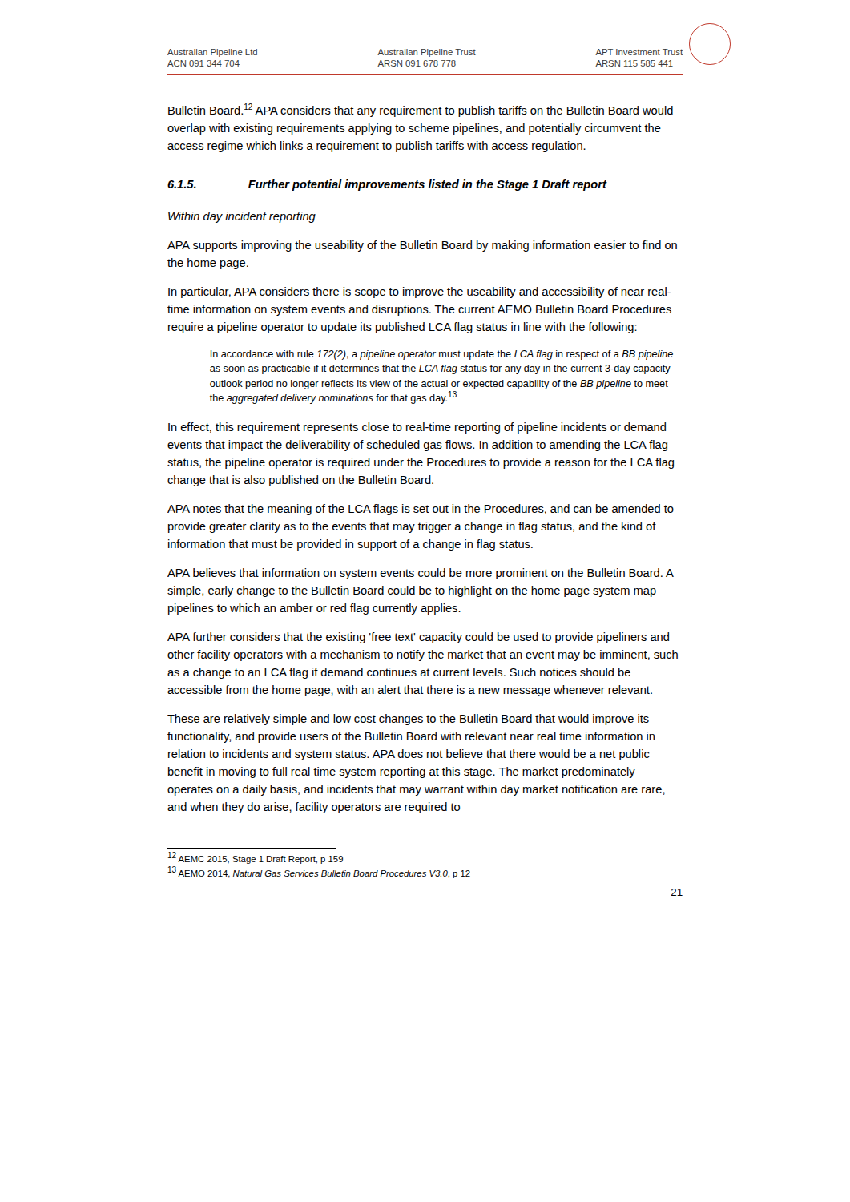Australian Pipeline Ltd
ACN 091 344 704
Australian Pipeline Trust
ARSN 091 678 778
APT Investment Trust
ARSN 115 585 441
Bulletin Board.12 APA considers that any requirement to publish tariffs on the Bulletin Board would overlap with existing requirements applying to scheme pipelines, and potentially circumvent the access regime which links a requirement to publish tariffs with access regulation.
6.1.5. Further potential improvements listed in the Stage 1 Draft report
Within day incident reporting
APA supports improving the useability of the Bulletin Board by making information easier to find on the home page.
In particular, APA considers there is scope to improve the useability and accessibility of near real-time information on system events and disruptions. The current AEMO Bulletin Board Procedures require a pipeline operator to update its published LCA flag status in line with the following:
In accordance with rule 172(2), a pipeline operator must update the LCA flag in respect of a BB pipeline as soon as practicable if it determines that the LCA flag status for any day in the current 3-day capacity outlook period no longer reflects its view of the actual or expected capability of the BB pipeline to meet the aggregated delivery nominations for that gas day.13
In effect, this requirement represents close to real-time reporting of pipeline incidents or demand events that impact the deliverability of scheduled gas flows. In addition to amending the LCA flag status, the pipeline operator is required under the Procedures to provide a reason for the LCA flag change that is also published on the Bulletin Board.
APA notes that the meaning of the LCA flags is set out in the Procedures, and can be amended to provide greater clarity as to the events that may trigger a change in flag status, and the kind of information that must be provided in support of a change in flag status.
APA believes that information on system events could be more prominent on the Bulletin Board. A simple, early change to the Bulletin Board could be to highlight on the home page system map pipelines to which an amber or red flag currently applies.
APA further considers that the existing 'free text' capacity could be used to provide pipeliners and other facility operators with a mechanism to notify the market that an event may be imminent, such as a change to an LCA flag if demand continues at current levels. Such notices should be accessible from the home page, with an alert that there is a new message whenever relevant.
These are relatively simple and low cost changes to the Bulletin Board that would improve its functionality, and provide users of the Bulletin Board with relevant near real time information in relation to incidents and system status. APA does not believe that there would be a net public benefit in moving to full real time system reporting at this stage. The market predominately operates on a daily basis, and incidents that may warrant within day market notification are rare, and when they do arise, facility operators are required to
12 AEMC 2015, Stage 1 Draft Report, p 159
13 AEMO 2014, Natural Gas Services Bulletin Board Procedures V3.0, p 12
21